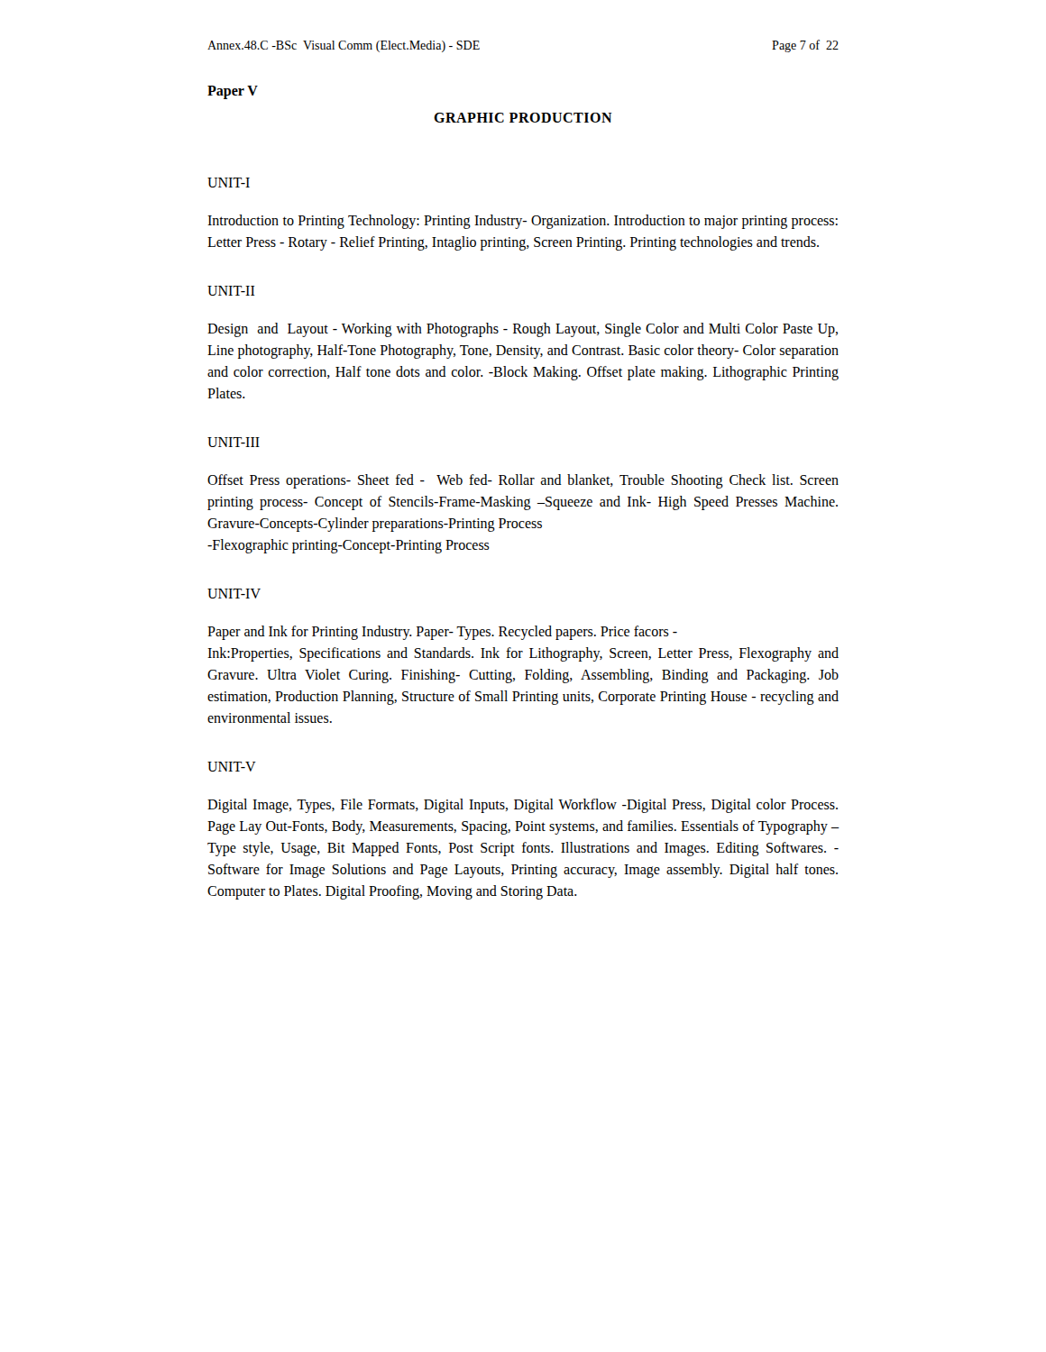Annex.48.C -BSc Visual Comm (Elect.Media) - SDE Page 7 of 22
Paper V
GRAPHIC PRODUCTION
UNIT-I
Introduction to Printing Technology: Printing Industry- Organization. Introduction to major printing process: Letter Press - Rotary - Relief Printing, Intaglio printing, Screen Printing. Printing technologies and trends.
UNIT-II
Design and Layout - Working with Photographs - Rough Layout, Single Color and Multi Color Paste Up, Line photography, Half-Tone Photography, Tone, Density, and Contrast. Basic color theory- Color separation and color correction, Half tone dots and color. -Block Making. Offset plate making. Lithographic Printing Plates.
UNIT-III
Offset Press operations- Sheet fed - Web fed- Rollar and blanket, Trouble Shooting Check list. Screen printing process- Concept of Stencils-Frame-Masking –Squeeze and Ink- High Speed Presses Machine. Gravure-Concepts-Cylinder preparations-Printing Process
-Flexographic printing-Concept-Printing Process
UNIT-IV
Paper and Ink for Printing Industry. Paper- Types. Recycled papers. Price facors -
Ink:Properties, Specifications and Standards. Ink for Lithography, Screen, Letter Press, Flexography and Gravure. Ultra Violet Curing. Finishing- Cutting, Folding, Assembling, Binding and Packaging. Job estimation, Production Planning, Structure of Small Printing units, Corporate Printing House - recycling and environmental issues.
UNIT-V
Digital Image, Types, File Formats, Digital Inputs, Digital Workflow -Digital Press, Digital color Process. Page Lay Out-Fonts, Body, Measurements, Spacing, Point systems, and families. Essentials of Typography –Type style, Usage, Bit Mapped Fonts, Post Script fonts. Illustrations and Images. Editing Softwares. -Software for Image Solutions and Page Layouts, Printing accuracy, Image assembly. Digital half tones. Computer to Plates. Digital Proofing, Moving and Storing Data.